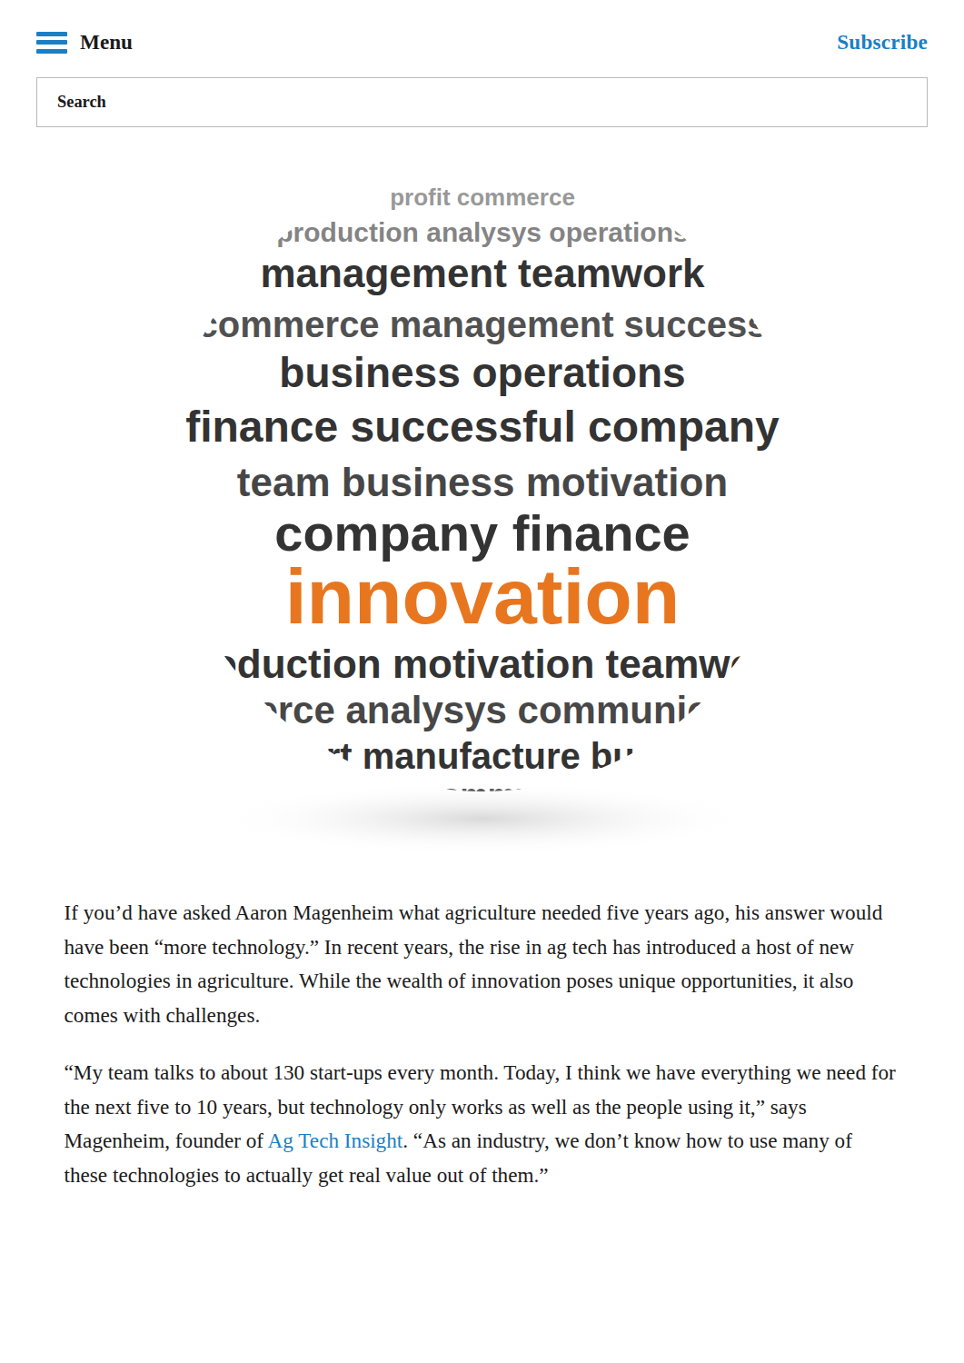Menu Subscribe
Search
If you’d have asked Aaron Magenheim what agriculture needed five years ago, his answer would have been “more technology.” In recent years, the rise in ag tech has introduced a host of new technologies in agriculture. While the wealth of innovation poses unique opportunities, it also comes with challenges.
“My team talks to about 130 start-ups every month. Today, I think we have everything we need for the next five to 10 years, but technology only works as well as the people using it,” says Magenheim, founder of Ag Tech Insight. “As an industry, we don’t know how to use many of these technologies to actually get real value out of them.”